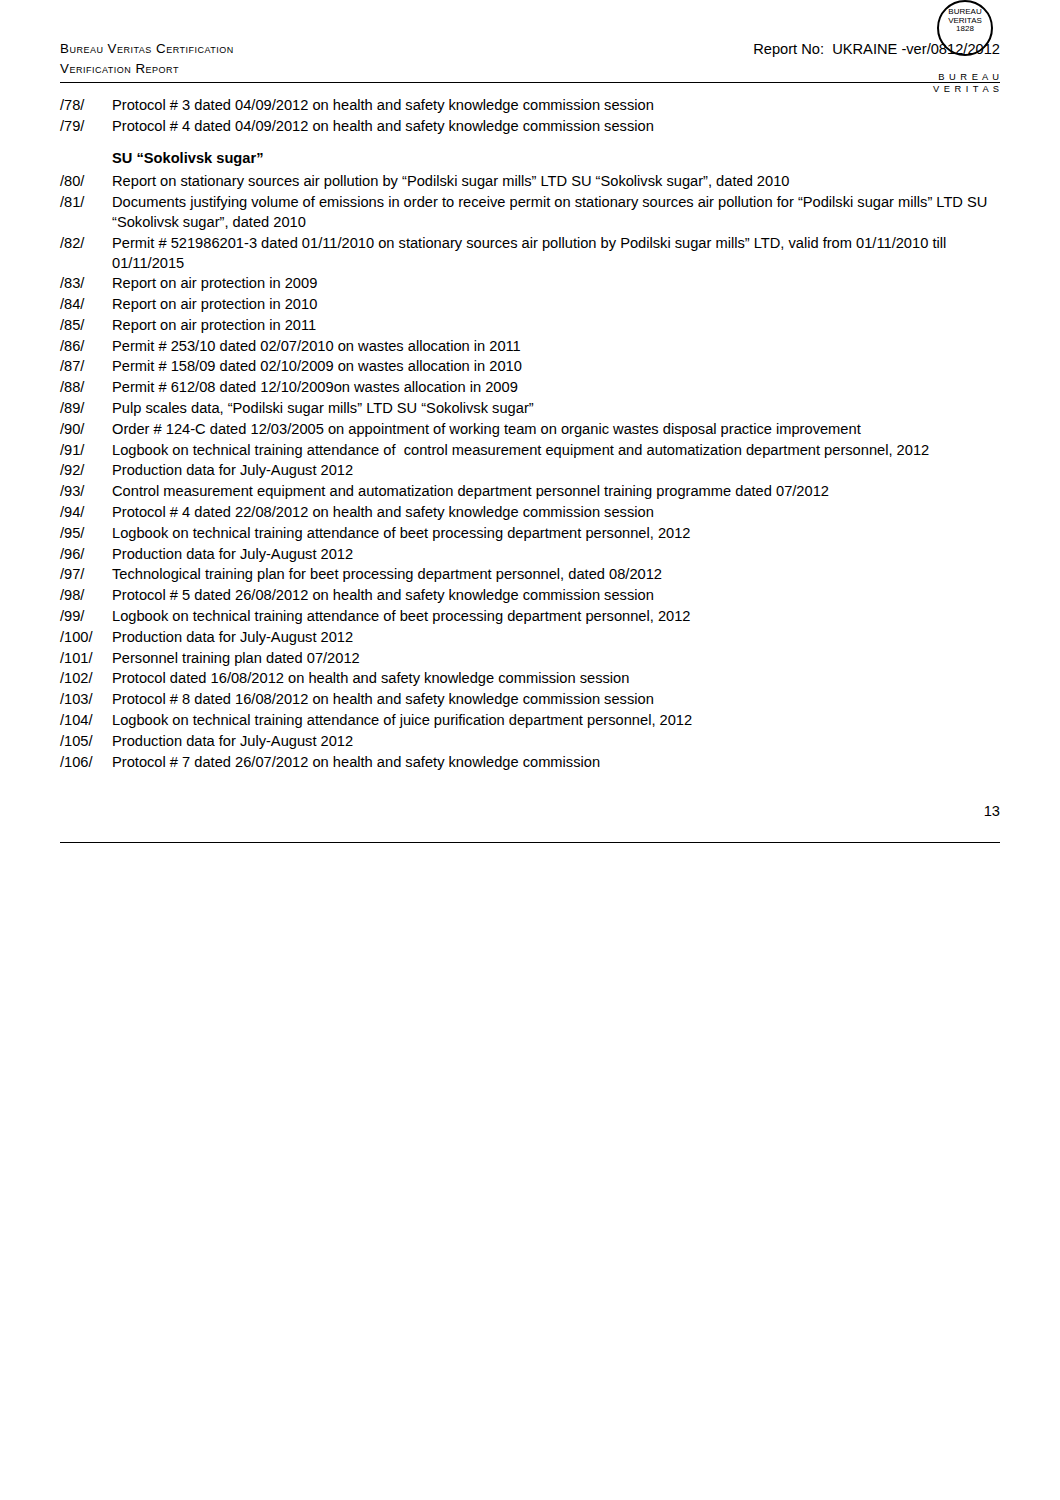Bureau Veritas Certification
Report No: UKRAINE -ver/0812/2012
BUREAU VERITAS
1828
Verification Report
B U R E A U
V E R I T A S
/78/
Protocol # 3 dated 04/09/2012 on health and safety knowledge commission session
/79/
Protocol # 4 dated 04/09/2012 on health and safety knowledge commission session
SU “Sokolivsk sugar”
/80/
Report on stationary sources air pollution by “Podilski sugar mills” LTD SU “Sokolivsk sugar”, dated 2010
/81/
Documents justifying volume of emissions in order to receive permit on stationary sources air pollution for “Podilski sugar mills” LTD SU “Sokolivsk sugar”, dated 2010
/82/
Permit # 521986201-3 dated 01/11/2010 on stationary sources air pollution by Podilski sugar mills” LTD, valid from 01/11/2010 till 01/11/2015
/83/
Report on air protection in 2009
/84/
Report on air protection in 2010
/85/
Report on air protection in 2011
/86/
Permit # 253/10 dated 02/07/2010 on wastes allocation in 2011
/87/
Permit # 158/09 dated 02/10/2009 on wastes allocation in 2010
/88/
Permit # 612/08 dated 12/10/2009on wastes allocation in 2009
/89/
Pulp scales data, “Podilski sugar mills” LTD SU “Sokolivsk sugar”
/90/
Order # 124-C dated 12/03/2005 on appointment of working team on organic wastes disposal practice improvement
/91/
Logbook on technical training attendance of control measurement equipment and automatization department personnel, 2012
/92/
Production data for July-August 2012
/93/
Control measurement equipment and automatization department personnel training programme dated 07/2012
/94/
Protocol # 4 dated 22/08/2012 on health and safety knowledge commission session
/95/
Logbook on technical training attendance of beet processing department personnel, 2012
/96/
Production data for July-August 2012
/97/
Technological training plan for beet processing department personnel, dated 08/2012
/98/
Protocol # 5 dated 26/08/2012 on health and safety knowledge commission session
/99/
Logbook on technical training attendance of beet processing department personnel, 2012
/100/
Production data for July-August 2012
/101/
Personnel training plan dated 07/2012
/102/
Protocol dated 16/08/2012 on health and safety knowledge commission session
/103/
Protocol # 8 dated 16/08/2012 on health and safety knowledge commission session
/104/
Logbook on technical training attendance of juice purification department personnel, 2012
/105/
Production data for July-August 2012
/106/
Protocol # 7 dated 26/07/2012 on health and safety knowledge commission
13